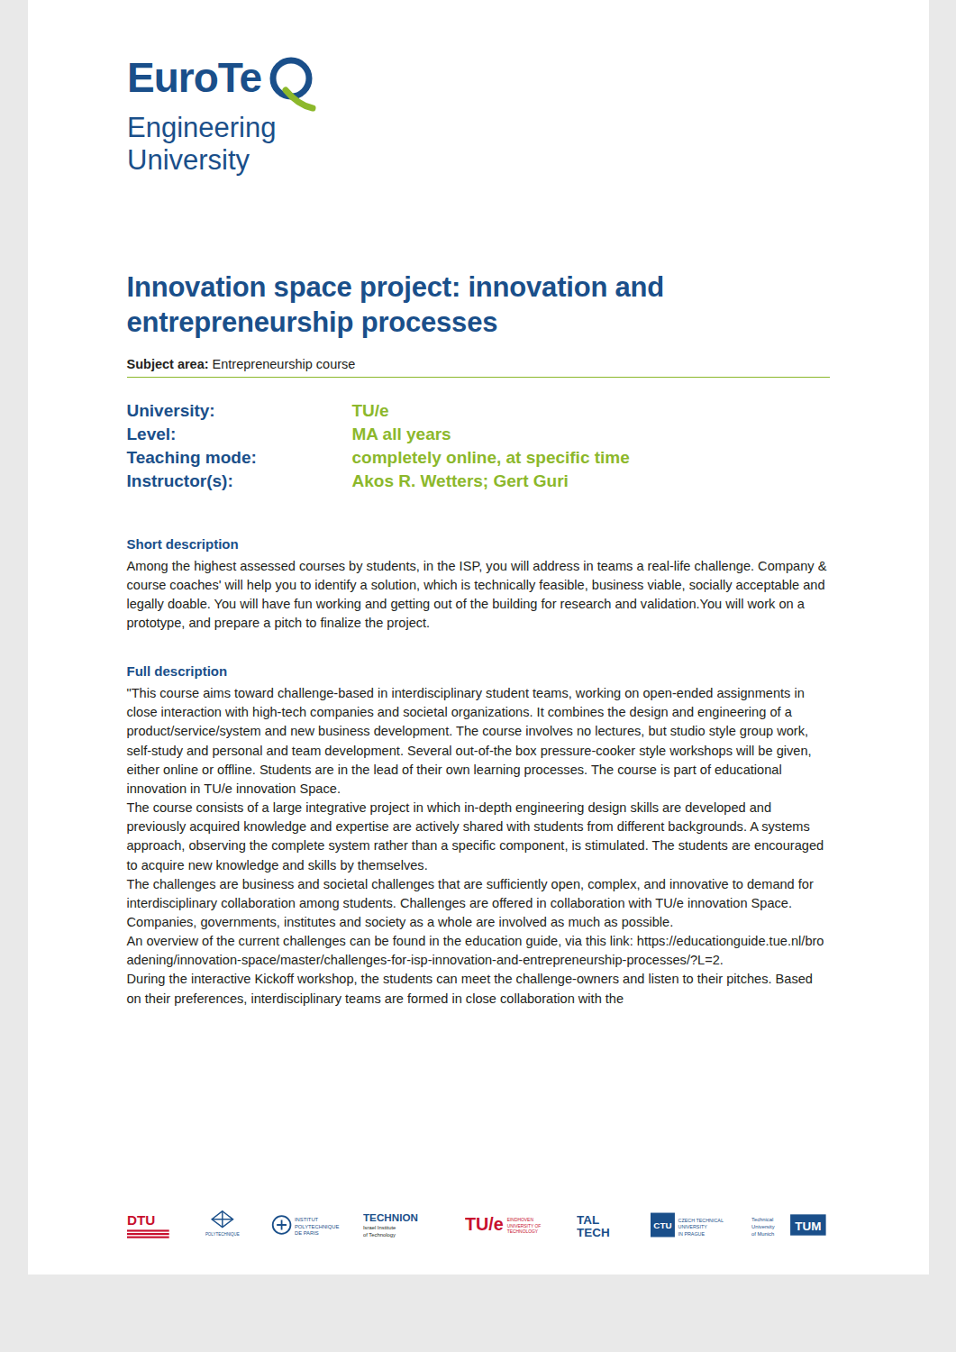EuroTe Engineering University
Innovation space project: innovation and
entrepreneurship processes
Subject area: Entrepreneurship course
| University: | TU/e |
| Level: | MA all years |
| Teaching mode: | completely online, at specific time |
| Instructor(s): | Akos R. Wetters; Gert Guri |
Short description
Among the highest assessed courses by students, in the ISP, you will address in teams a real-life challenge. Company & course coaches' will help you to identify a solution, which is technically feasible, business viable, socially acceptable and legally doable. You will have fun working and getting out of the building for research and validation.You will work on a prototype, and prepare a pitch to finalize the project.
Full description
"This course aims toward challenge-based in interdisciplinary student teams, working on open-ended assignments in close interaction with high-tech companies and societal organizations. It combines the design and engineering of a product/service/system and new business development. The course involves no lectures, but studio style group work, self-study and personal and team development. Several out-of-the box pressure-cooker style workshops will be given, either online or offline. Students are in the lead of their own learning processes. The course is part of educational innovation in TU/e innovation Space.
The course consists of a large integrative project in which in-depth engineering design skills are developed and previously acquired knowledge and expertise are actively shared with students from different backgrounds. A systems approach, observing the complete system rather than a specific component, is stimulated. The students are encouraged to acquire new knowledge and skills by themselves.
The challenges are business and societal challenges that are sufficiently open, complex, and innovative to demand for interdisciplinary collaboration among students. Challenges are offered in collaboration with TU/e innovation Space. Companies, governments, institutes and society as a whole are involved as much as possible.
An overview of the current challenges can be found in the education guide, via this link: https://educationguide.tue.nl/broadening/innovation-space/master/challenges-for-isp-innovation-and-entrepreneurship-processes/?L=2.
During the interactive Kickoff workshop, the students can meet the challenge-owners and listen to their pitches. Based on their preferences, interdisciplinary teams are formed in close collaboration with the
DTU POLYTECHNIQUE INSTITUT POLYTECHNIQUE DE PARIS TECHNION Israel Institute of Technology TU/e EINDHOVEN UNIVERSITY OF TECHNOLOGY TAL TECH CTU CZECH TECHNICAL UNIVERSITY IN PRAGUE Technical University of Munich TUM